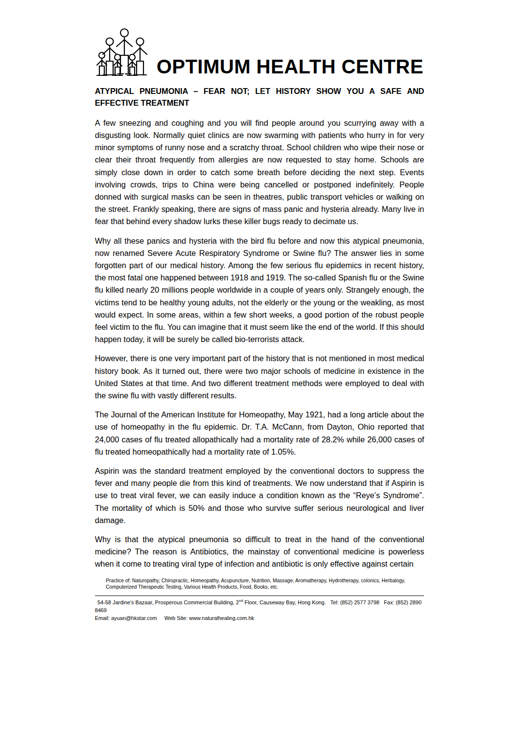OPTIMUM HEALTH CENTRE
ATYPICAL PNEUMONIA – FEAR NOT; LET HISTORY SHOW YOU A SAFE AND EFFECTIVE TREATMENT
A few sneezing and coughing and you will find people around you scurrying away with a disgusting look. Normally quiet clinics are now swarming with patients who hurry in for very minor symptoms of runny nose and a scratchy throat. School children who wipe their nose or clear their throat frequently from allergies are now requested to stay home. Schools are simply close down in order to catch some breath before deciding the next step. Events involving crowds, trips to China were being cancelled or postponed indefinitely. People donned with surgical masks can be seen in theatres, public transport vehicles or walking on the street. Frankly speaking, there are signs of mass panic and hysteria already. Many live in fear that behind every shadow lurks these killer bugs ready to decimate us.
Why all these panics and hysteria with the bird flu before and now this atypical pneumonia, now renamed Severe Acute Respiratory Syndrome or Swine flu? The answer lies in some forgotten part of our medical history. Among the few serious flu epidemics in recent history, the most fatal one happened between 1918 and 1919. The so-called Spanish flu or the Swine flu killed nearly 20 millions people worldwide in a couple of years only. Strangely enough, the victims tend to be healthy young adults, not the elderly or the young or the weakling, as most would expect. In some areas, within a few short weeks, a good portion of the robust people feel victim to the flu. You can imagine that it must seem like the end of the world. If this should happen today, it will be surely be called bio-terrorists attack.
However, there is one very important part of the history that is not mentioned in most medical history book. As it turned out, there were two major schools of medicine in existence in the United States at that time. And two different treatment methods were employed to deal with the swine flu with vastly different results.
The Journal of the American Institute for Homeopathy, May 1921, had a long article about the use of homeopathy in the flu epidemic. Dr. T.A. McCann, from Dayton, Ohio reported that 24,000 cases of flu treated allopathically had a mortality rate of 28.2% while 26,000 cases of flu treated homeopathically had a mortality rate of 1.05%.
Aspirin was the standard treatment employed by the conventional doctors to suppress the fever and many people die from this kind of treatments. We now understand that if Aspirin is use to treat viral fever, we can easily induce a condition known as the “Reye’s Syndrome”. The mortality of which is 50% and those who survive suffer serious neurological and liver damage.
Why is that the atypical pneumonia so difficult to treat in the hand of the conventional medicine? The reason is Antibiotics, the mainstay of conventional medicine is powerless when it come to treating viral type of infection and antibiotic is only effective against certain
Practice of: Naturopathy, Chiropractic, Homeopathy, Acupuncture, Nutrition, Massage, Aromatherapy, Hydrotherapy, colonics, Herbalogy,
Computerized Therapeutic Testing, Various Health Products, Food, Books, etc.
54-58 Jardine’s Bazaar, Prosperous Commercial Building, 2nd Floor, Causeway Bay, Hong Kong. Tel: (852) 2577 3798 Fax: (852) 2890 8469
Email: ayuan@hkstar.com Web Site: www.naturalhealing.com.hk